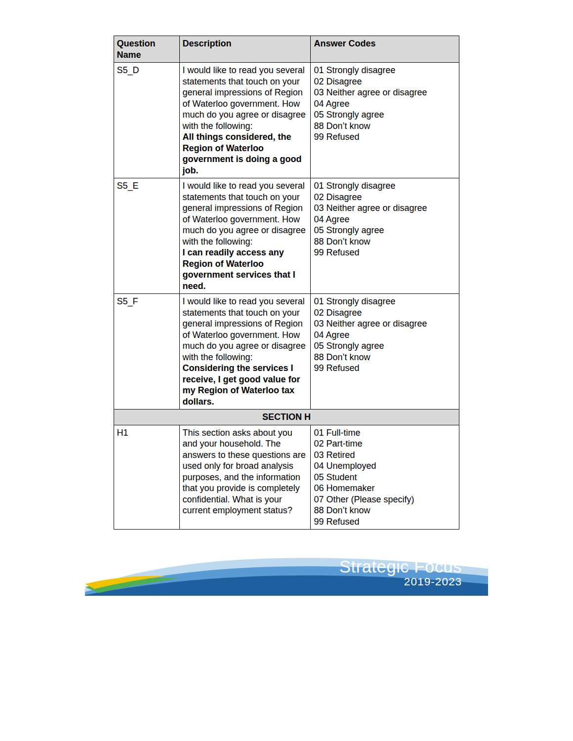| Question Name | Description | Answer Codes |
| --- | --- | --- |
| S5_D | I would like to read you several statements that touch on your general impressions of Region of Waterloo government. How much do you agree or disagree with the following: All things considered, the Region of Waterloo government is doing a good job. | 01 Strongly disagree 02 Disagree 03 Neither agree or disagree 04 Agree 05 Strongly agree 88 Don’t know 99 Refused |
| S5_E | I would like to read you several statements that touch on your general impressions of Region of Waterloo government. How much do you agree or disagree with the following: I can readily access any Region of Waterloo government services that I need. | 01 Strongly disagree 02 Disagree 03 Neither agree or disagree 04 Agree 05 Strongly agree 88 Don’t know 99 Refused |
| S5_F | I would like to read you several statements that touch on your general impressions of Region of Waterloo government. How much do you agree or disagree with the following: Considering the services I receive, I get good value for my Region of Waterloo tax dollars. | 01 Strongly disagree 02 Disagree 03 Neither agree or disagree 04 Agree 05 Strongly agree 88 Don’t know 99 Refused |
| SECTION H |
| H1 | This section asks about you and your household. The answers to these questions are used only for broad analysis purposes, and the information that you provide is completely confidential. What is your current employment status? | 01 Full-time 02 Part-time 03 Retired 04 Unemployed 05 Student 06 Homemaker 07 Other (Please specify) 88 Don’t know 99 Refused |
Strategic Focus
2019-2023